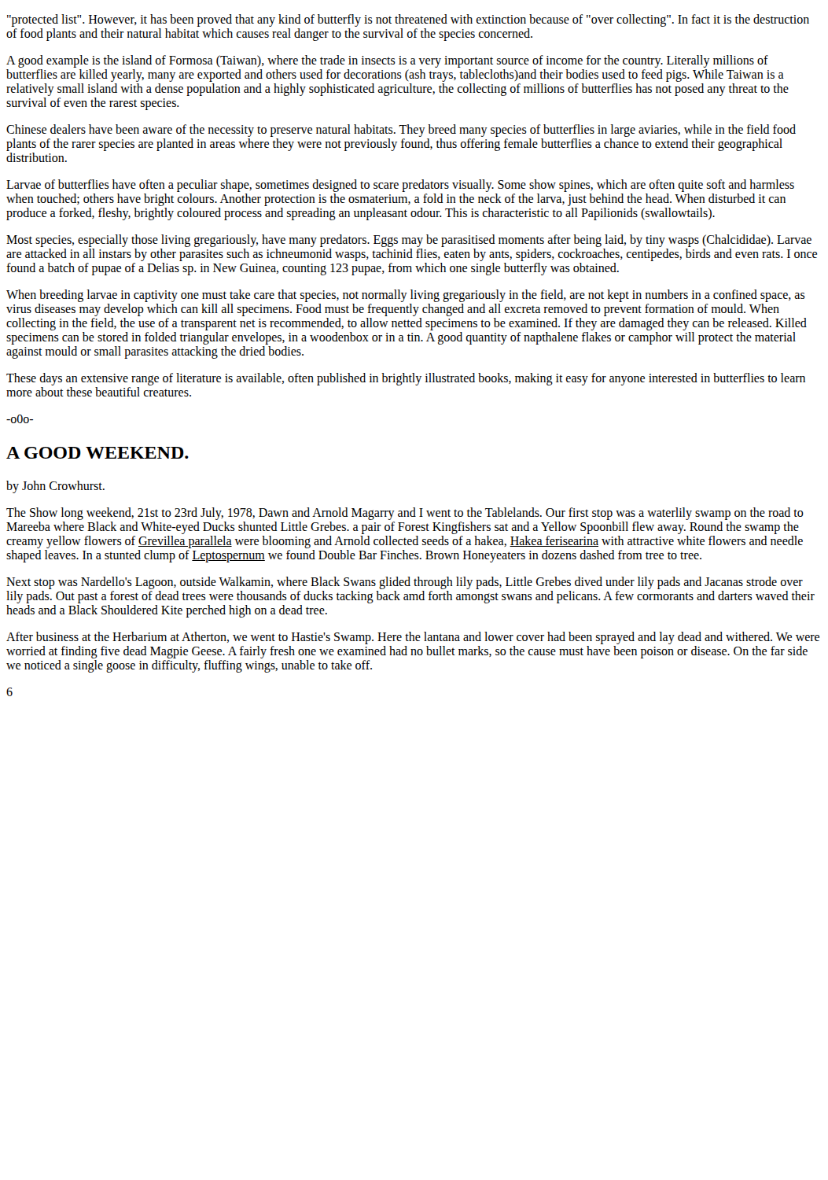"protected list". However, it has been proved that any kind of butterfly is not threatened with extinction because of "over collecting". In fact it is the destruction of food plants and their natural habitat which causes real danger to the survival of the species concerned.
A good example is the island of Formosa (Taiwan), where the trade in insects is a very important source of income for the country. Literally millions of butterflies are killed yearly, many are exported and others used for decorations (ash trays, tablecloths)and their bodies used to feed pigs. While Taiwan is a relatively small island with a dense population and a highly sophisticated agriculture, the collecting of millions of butterflies has not posed any threat to the survival of even the rarest species.
Chinese dealers have been aware of the necessity to preserve natural habitats. They breed many species of butterflies in large aviaries, while in the field food plants of the rarer species are planted in areas where they were not previously found, thus offering female butterflies a chance to extend their geographical distribution.
Larvae of butterflies have often a peculiar shape, sometimes designed to scare predators visually. Some show spines, which are often quite soft and harmless when touched; others have bright colours. Another protection is the osmaterium, a fold in the neck of the larva, just behind the head. When disturbed it can produce a forked, fleshy, brightly coloured process and spreading an unpleasant odour. This is characteristic to all Papilionids (swallowtails).
Most species, especially those living gregariously, have many predators. Eggs may be parasitised moments after being laid, by tiny wasps (Chalcididae). Larvae are attacked in all instars by other parasites such as ichneumonid wasps, tachinid flies, eaten by ants, spiders, cockroaches, centipedes, birds and even rats. I once found a batch of pupae of a Delias sp. in New Guinea, counting 123 pupae, from which one single butterfly was obtained.
When breeding larvae in captivity one must take care that species, not normally living gregariously in the field, are not kept in numbers in a confined space, as virus diseases may develop which can kill all specimens. Food must be frequently changed and all excreta removed to prevent formation of mould. When collecting in the field, the use of a transparent net is recommended, to allow netted specimens to be examined. If they are damaged they can be released. Killed specimens can be stored in folded triangular envelopes, in a woodenbox or in a tin. A good quantity of napthalene flakes or camphor will protect the material against mould or small parasites attacking the dried bodies.
These days an extensive range of literature is available, often published in brightly illustrated books, making it easy for anyone interested in butterflies to learn more about these beautiful creatures.
-o0o-
A GOOD WEEKEND.
by John Crowhurst.
The Show long weekend, 21st to 23rd July, 1978, Dawn and Arnold Magarry and I went to the Tablelands. Our first stop was a waterlily swamp on the road to Mareeba where Black and White-eyed Ducks shunted Little Grebes. a pair of Forest Kingfishers sat and a Yellow Spoonbill flew away. Round the swamp the creamy yellow flowers of Grevillea parallela were blooming and Arnold collected seeds of a hakea, Hakea ferisearina with attractive white flowers and needle shaped leaves. In a stunted clump of Leptospernum we found Double Bar Finches. Brown Honeyeaters in dozens dashed from tree to tree.
Next stop was Nardello's Lagoon, outside Walkamin, where Black Swans glided through lily pads, Little Grebes dived under lily pads and Jacanas strode over lily pads. Out past a forest of dead trees were thousands of ducks tacking back amd forth amongst swans and pelicans. A few cormorants and darters waved their heads and a Black Shouldered Kite perched high on a dead tree.
After business at the Herbarium at Atherton, we went to Hastie's Swamp. Here the lantana and lower cover had been sprayed and lay dead and withered. We were worried at finding five dead Magpie Geese. A fairly fresh one we examined had no bullet marks, so the cause must have been poison or disease. On the far side we noticed a single goose in difficulty, fluffing wings, unable to take off.
6